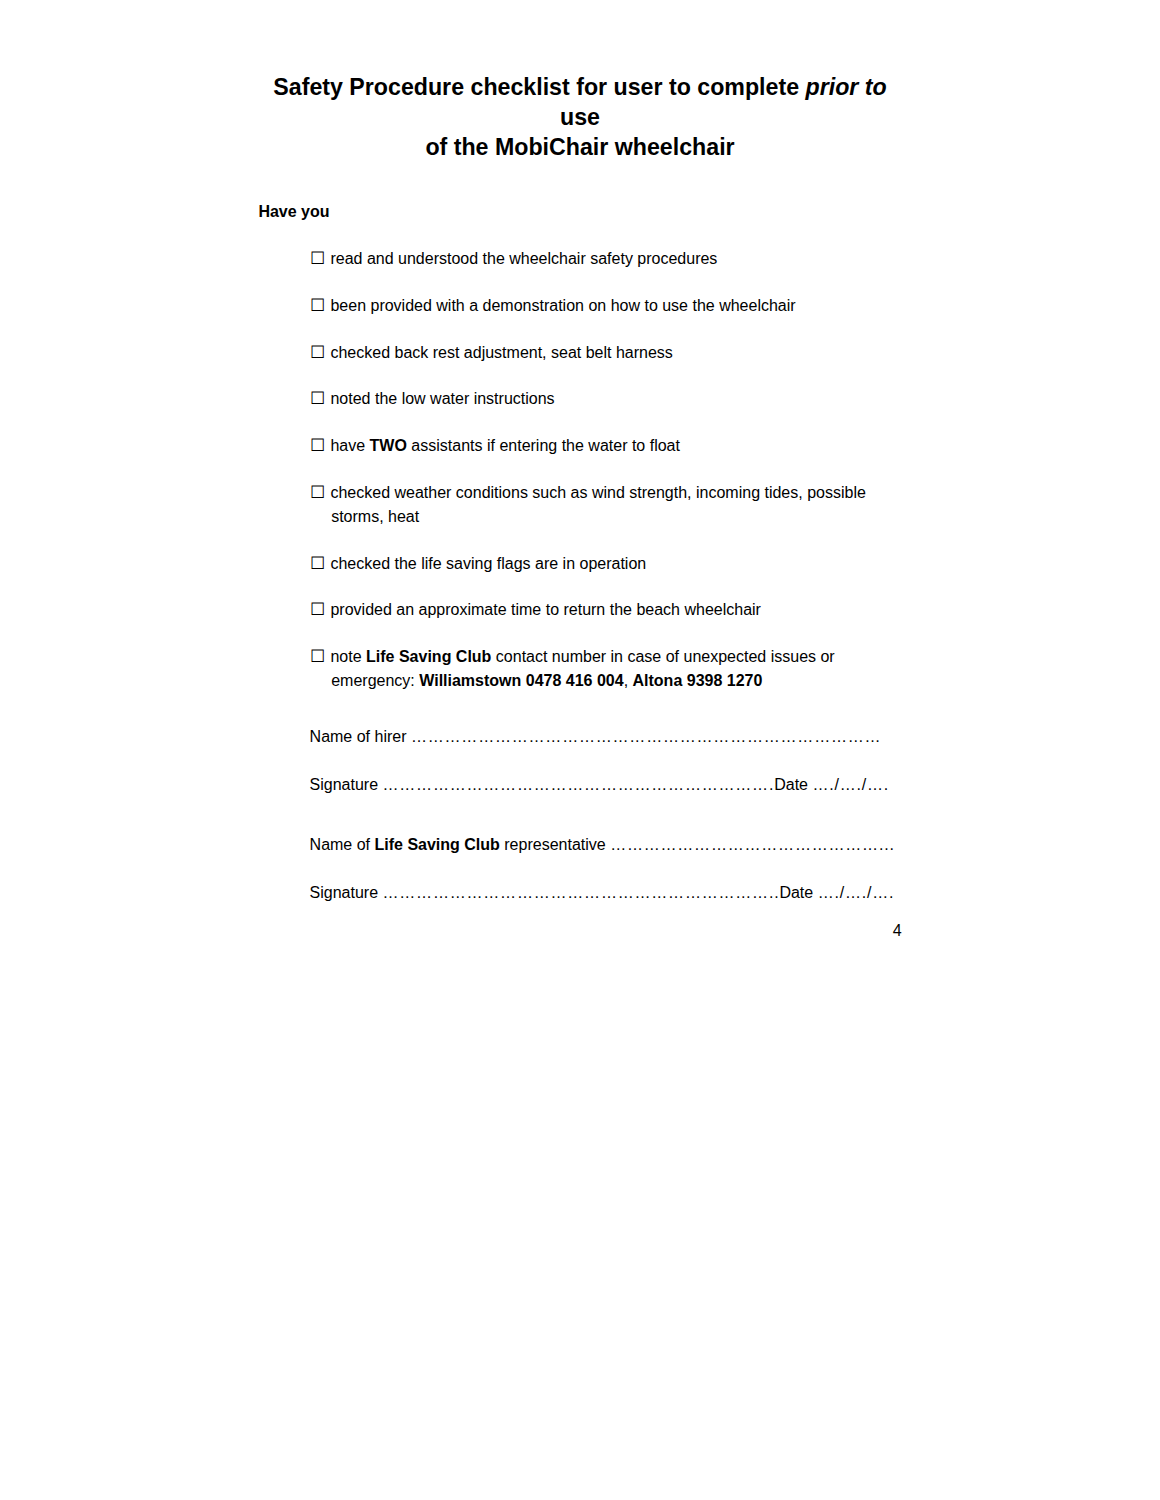Safety Procedure checklist for user to complete prior to use
of the MobiChair wheelchair
Have you
read and understood the wheelchair safety procedures
been provided with a demonstration on how to use the wheelchair
checked back rest adjustment, seat belt harness
noted the low water instructions
have TWO assistants if entering the water to float
checked weather conditions such as wind strength, incoming tides, possible storms, heat
checked the life saving flags are in operation
provided an approximate time to return the beach wheelchair
note Life Saving Club contact number in case of unexpected issues or emergency: Williamstown 0478 416 004, Altona 9398 1270
Name of hirer …………………………………………………………………………
Signature ……………………………………………………………. Date …./…./….
Name of Life Saving Club representative …………………………………………...
Signature …………………………………………………………….. Date …./…./….
4